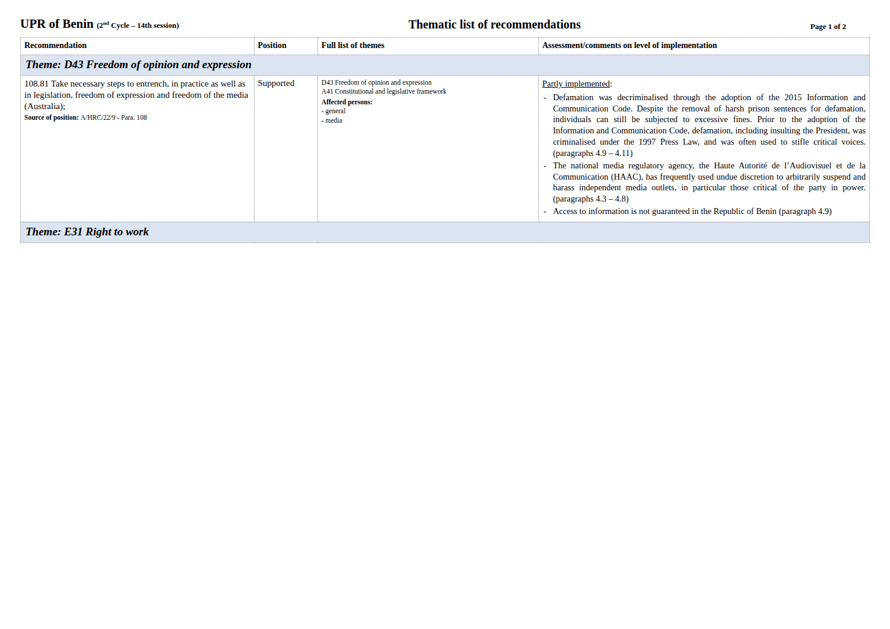UPR of Benin (2nd Cycle – 14th session)
Thematic list of recommendations
Page 1 of 2
| Recommendation | Position | Full list of themes | Assessment/comments on level of implementation |
| --- | --- | --- | --- |
| Theme: D43 Freedom of opinion and expression |
| 108.81 Take necessary steps to entrench, in practice as well as in legislation, freedom of expression and freedom of the media (Australia); Source of position: A/HRC/22/9 - Para. 108 | Supported | D43 Freedom of opinion and expression A41 Constitutional and legislative framework Affected persons: - general - media | Partly implemented : Defamation was decriminalised through the adoption of the 2015 Information and Communication Code. Despite the removal of harsh prison sentences for defamation, individuals can still be subjected to excessive fines. Prior to the adoption of the Information and Communication Code, defamation, including insulting the President, was criminalised under the 1997 Press Law, and was often used to stifle critical voices. (paragraphs 4.9 – 4.11) The national media regulatory agency, the Haute Autorité de l’Audiovisuel et de la Communication (HAAC), has frequently used undue discretion to arbitrarily suspend and harass independent media outlets, in particular those critical of the party in power. (paragraphs 4.3 – 4.8) Access to information is not guaranteed in the Republic of Benin (paragraph 4.9) |
| Theme: E31 Right to work |